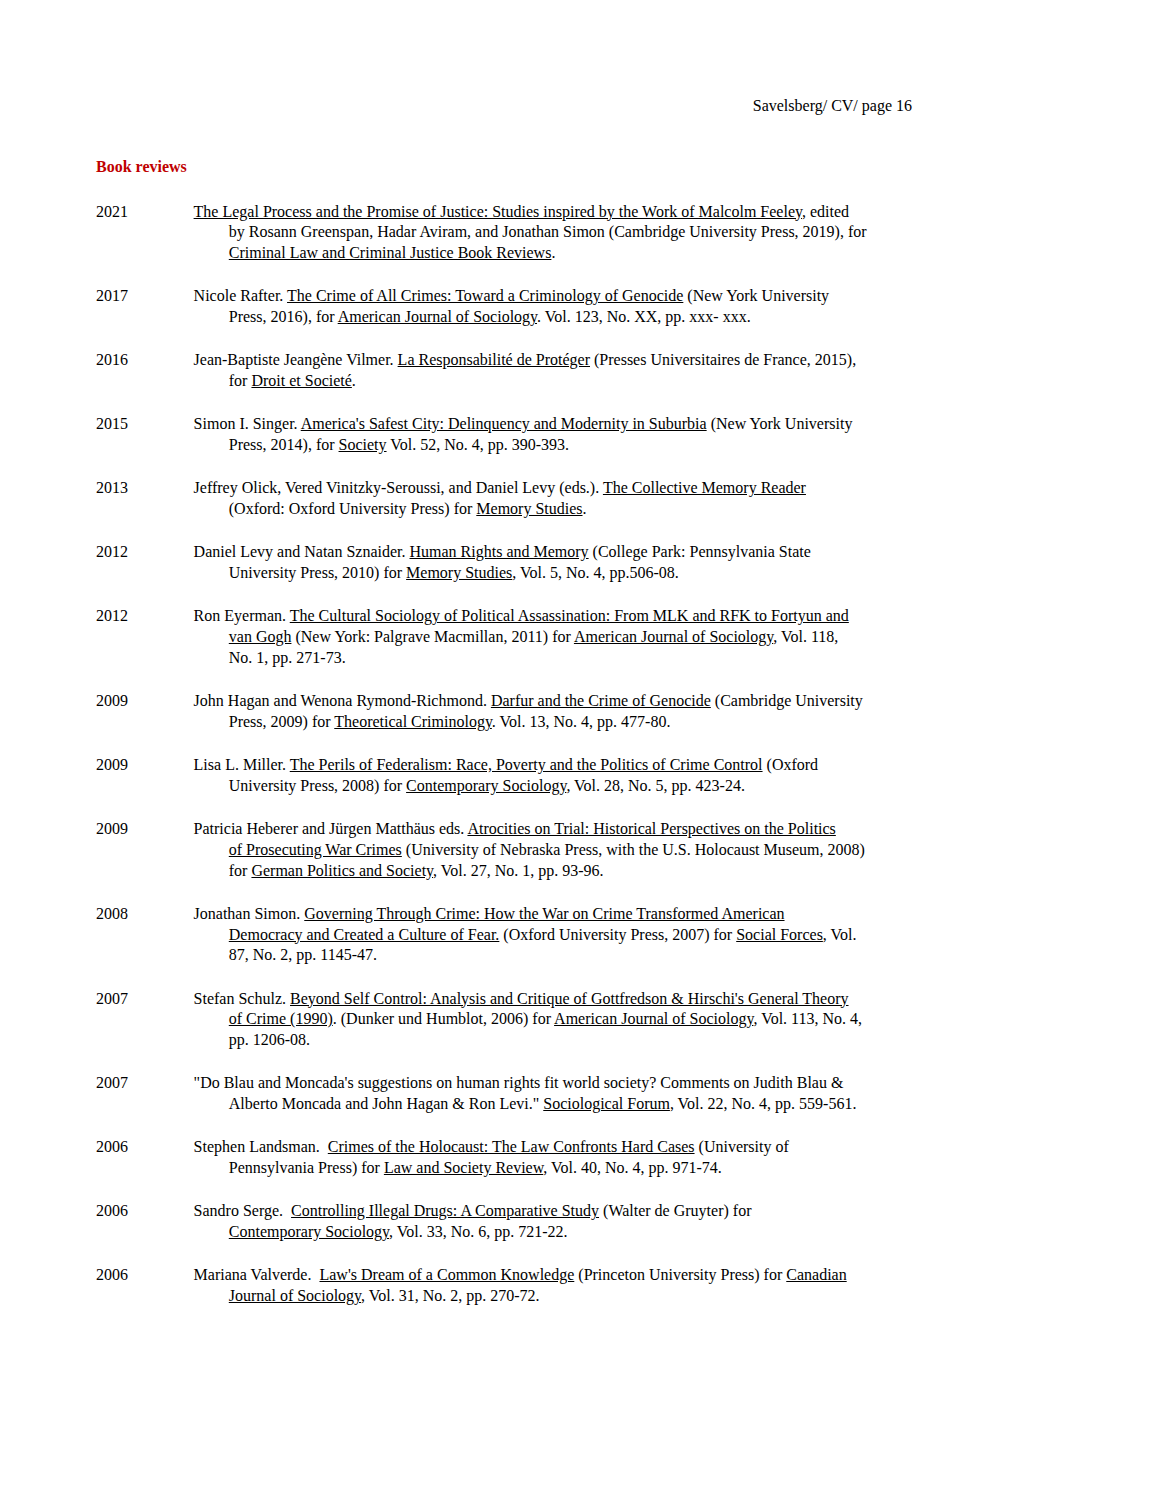Savelsberg/ CV/ page 16
Book reviews
2021
The Legal Process and the Promise of Justice: Studies inspired by the Work of Malcolm Feeley, edited by Rosann Greenspan, Hadar Aviram, and Jonathan Simon (Cambridge University Press, 2019), for Criminal Law and Criminal Justice Book Reviews.
2017
Nicole Rafter. The Crime of All Crimes: Toward a Criminology of Genocide (New York University Press, 2016), for American Journal of Sociology. Vol. 123, No. XX, pp. xxx- xxx.
2016
Jean-Baptiste Jeangène Vilmer. La Responsabilité de Protéger (Presses Universitaires de France, 2015), for Droit et Societé.
2015
Simon I. Singer. America's Safest City: Delinquency and Modernity in Suburbia (New York University Press, 2014), for Society Vol. 52, No. 4, pp. 390-393.
2013
Jeffrey Olick, Vered Vinitzky-Seroussi, and Daniel Levy (eds.). The Collective Memory Reader (Oxford: Oxford University Press) for Memory Studies.
2012
Daniel Levy and Natan Sznaider. Human Rights and Memory (College Park: Pennsylvania State University Press, 2010) for Memory Studies, Vol. 5, No. 4, pp.506-08.
2012
Ron Eyerman. The Cultural Sociology of Political Assassination: From MLK and RFK to Fortyun and van Gogh (New York: Palgrave Macmillan, 2011) for American Journal of Sociology, Vol. 118, No. 1, pp. 271-73.
2009
John Hagan and Wenona Rymond-Richmond. Darfur and the Crime of Genocide (Cambridge University Press, 2009) for Theoretical Criminology. Vol. 13, No. 4, pp. 477-80.
2009
Lisa L. Miller. The Perils of Federalism: Race, Poverty and the Politics of Crime Control (Oxford University Press, 2008) for Contemporary Sociology, Vol. 28, No. 5, pp. 423-24.
2009
Patricia Heberer and Jürgen Matthäus eds. Atrocities on Trial: Historical Perspectives on the Politics of Prosecuting War Crimes (University of Nebraska Press, with the U.S. Holocaust Museum, 2008) for German Politics and Society, Vol. 27, No. 1, pp. 93-96.
2008
Jonathan Simon. Governing Through Crime: How the War on Crime Transformed American Democracy and Created a Culture of Fear. (Oxford University Press, 2007) for Social Forces, Vol. 87, No. 2, pp. 1145-47.
2007
Stefan Schulz. Beyond Self Control: Analysis and Critique of Gottfredson & Hirschi's General Theory of Crime (1990). (Dunker und Humblot, 2006) for American Journal of Sociology, Vol. 113, No. 4, pp. 1206-08.
2007
"Do Blau and Moncada's suggestions on human rights fit world society? Comments on Judith Blau & Alberto Moncada and John Hagan & Ron Levi." Sociological Forum, Vol. 22, No. 4, pp. 559-561.
2006
Stephen Landsman. Crimes of the Holocaust: The Law Confronts Hard Cases (University of Pennsylvania Press) for Law and Society Review, Vol. 40, No. 4, pp. 971-74.
2006
Sandro Serge. Controlling Illegal Drugs: A Comparative Study (Walter de Gruyter) for Contemporary Sociology, Vol. 33, No. 6, pp. 721-22.
2006
Mariana Valverde. Law's Dream of a Common Knowledge (Princeton University Press) for Canadian Journal of Sociology, Vol. 31, No. 2, pp. 270-72.